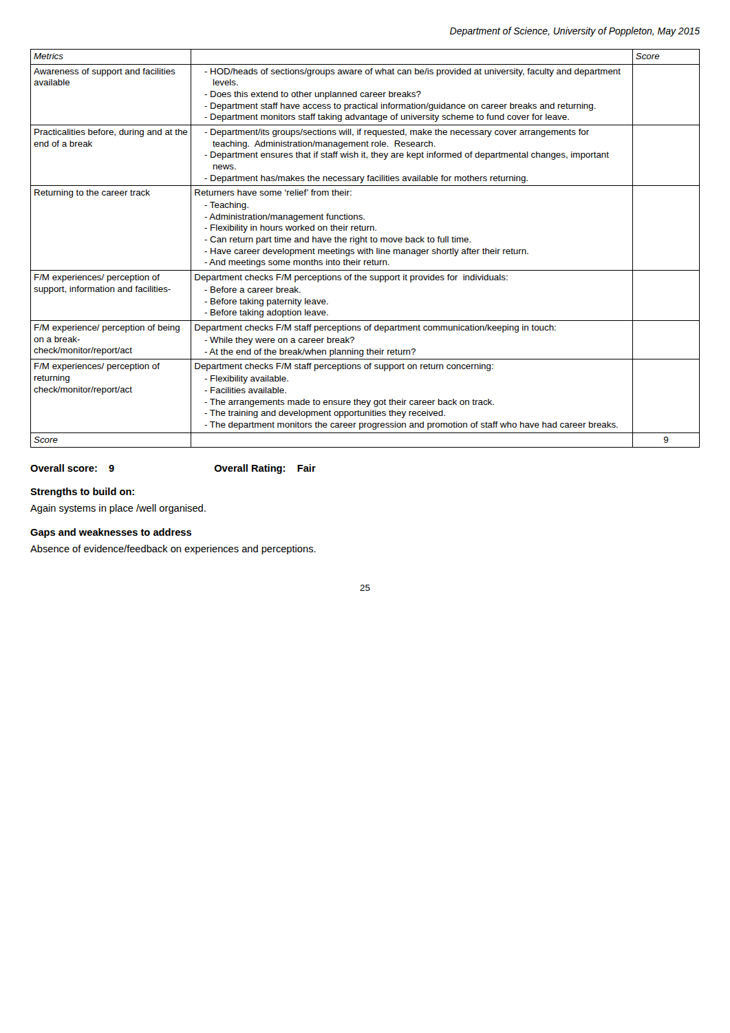Department of Science, University of Poppleton, May 2015
| Metrics | | Score |
| --- | --- | --- |
| Awareness of support and facilities available | HOD/heads of sections/groups aware of what can be/is provided at university, faculty and department levels. Does this extend to other unplanned career breaks? Department staff have access to practical information/guidance on career breaks and returning. Department monitors staff taking advantage of university scheme to fund cover for leave. | |
| Practicalities before, during and at the end of a break | Department/its groups/sections will, if requested, make the necessary cover arrangements for teaching. Administration/management role. Research. Department ensures that if staff wish it, they are kept informed of departmental changes, important news. Department has/makes the necessary facilities available for mothers returning. | |
| Returning to the career track | Returners have some ‘relief’ from their: Teaching. Administration/management functions. Flexibility in hours worked on their return. Can return part time and have the right to move back to full time. Have career development meetings with line manager shortly after their return. And meetings some months into their return. | |
| F/M experiences/ perception of support, information and facilities- | Department checks F/M perceptions of the support it provides for individuals: Before a career break. Before taking paternity leave. Before taking adoption leave. | |
| F/M experience/ perception of being on a break- check/monitor/report/act | Department checks F/M staff perceptions of department communication/keeping in touch: While they were on a career break? At the end of the break/when planning their return? | |
| F/M experiences/ perception of returning check/monitor/report/act | Department checks F/M staff perceptions of support on return concerning: Flexibility available. Facilities available. The arrangements made to ensure they got their career back on track. The training and development opportunities they received. The department monitors the career progression and promotion of staff who have had career breaks. | |
| Score | | 9 |
Overall score: 9 Overall Rating: Fair
Strengths to build on:
Again systems in place /well organised.
Gaps and weaknesses to address
Absence of evidence/feedback on experiences and perceptions.
25